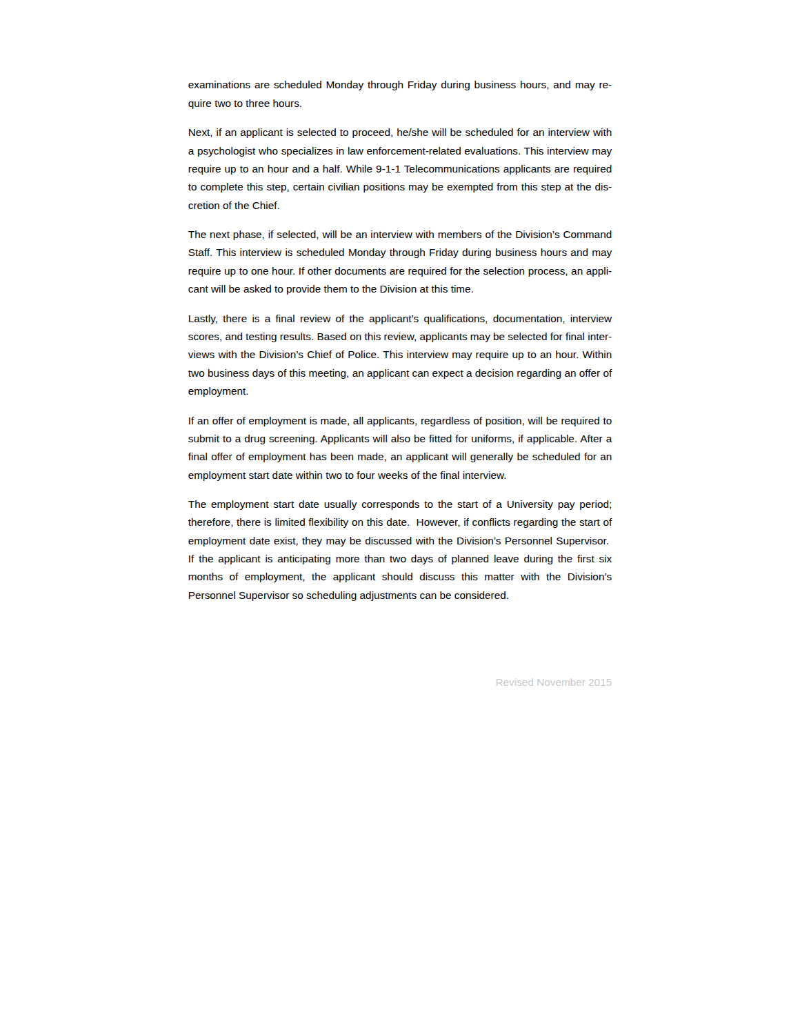examinations are scheduled Monday through Friday during business hours, and may require two to three hours.
Next, if an applicant is selected to proceed, he/she will be scheduled for an interview with a psychologist who specializes in law enforcement-related evaluations. This interview may require up to an hour and a half. While 9-1-1 Telecommunications applicants are required to complete this step, certain civilian positions may be exempted from this step at the discretion of the Chief.
The next phase, if selected, will be an interview with members of the Division’s Command Staff. This interview is scheduled Monday through Friday during business hours and may require up to one hour. If other documents are required for the selection process, an applicant will be asked to provide them to the Division at this time.
Lastly, there is a final review of the applicant’s qualifications, documentation, interview scores, and testing results. Based on this review, applicants may be selected for final interviews with the Division’s Chief of Police. This interview may require up to an hour. Within two business days of this meeting, an applicant can expect a decision regarding an offer of employment.
If an offer of employment is made, all applicants, regardless of position, will be required to submit to a drug screening. Applicants will also be fitted for uniforms, if applicable. After a final offer of employment has been made, an applicant will generally be scheduled for an employment start date within two to four weeks of the final interview.
The employment start date usually corresponds to the start of a University pay period; therefore, there is limited flexibility on this date. However, if conflicts regarding the start of employment date exist, they may be discussed with the Division’s Personnel Supervisor. If the applicant is anticipating more than two days of planned leave during the first six months of employment, the applicant should discuss this matter with the Division’s Personnel Supervisor so scheduling adjustments can be considered.
Revised November 2015